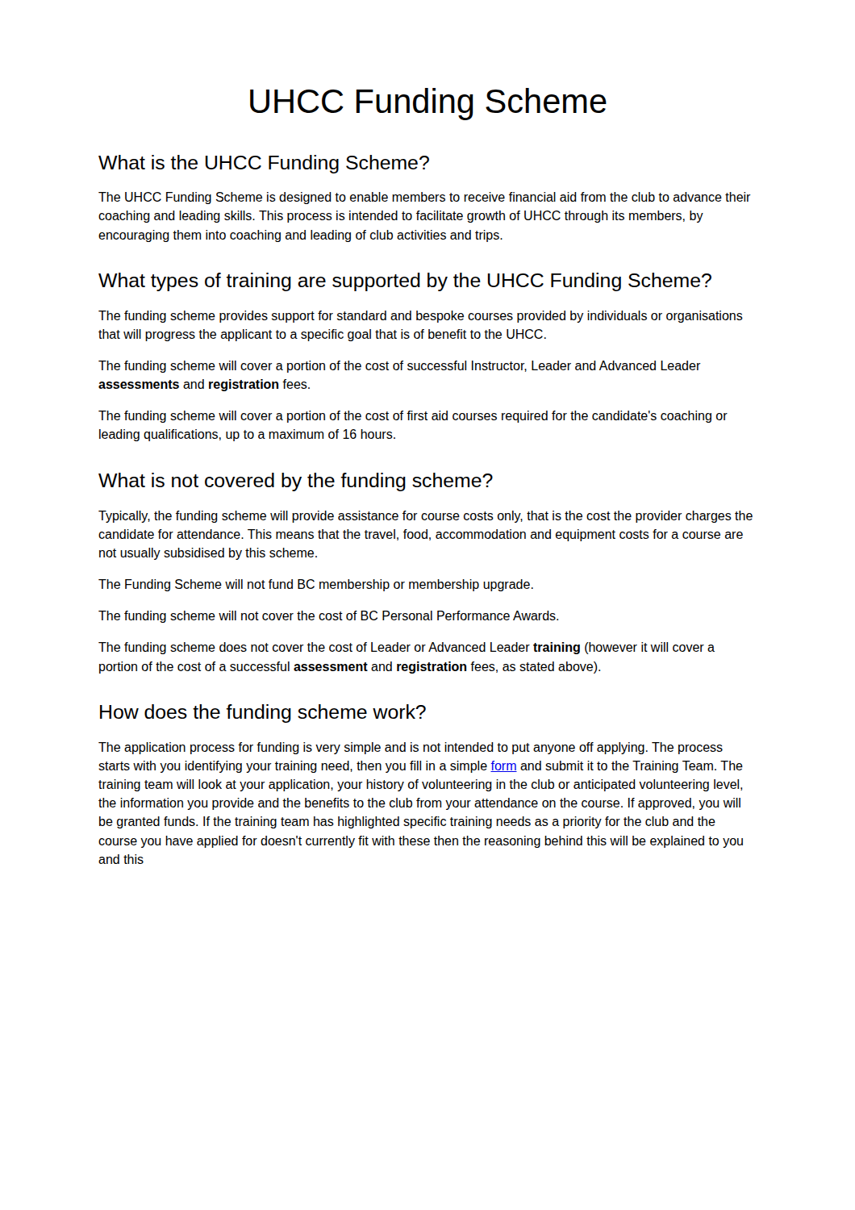UHCC Funding Scheme
What is the UHCC Funding Scheme?
The UHCC Funding Scheme is designed to enable members to receive financial aid from the club to advance their coaching and leading skills. This process is intended to facilitate growth of UHCC through its members, by encouraging them into coaching and leading of club activities and trips.
What types of training are supported by the UHCC Funding Scheme?
The funding scheme provides support for standard and bespoke courses provided by individuals or organisations that will progress the applicant to a specific goal that is of benefit to the UHCC.
The funding scheme will cover a portion of the cost of successful Instructor, Leader and Advanced Leader assessments and registration fees.
The funding scheme will cover a portion of the cost of first aid courses required for the candidate's coaching or leading qualifications, up to a maximum of 16 hours.
What is not covered by the funding scheme?
Typically, the funding scheme will provide assistance for course costs only, that is the cost the provider charges the candidate for attendance. This means that the travel, food, accommodation and equipment costs for a course are not usually subsidised by this scheme.
The Funding Scheme will not fund BC membership or membership upgrade.
The funding scheme will not cover the cost of BC Personal Performance Awards.
The funding scheme does not cover the cost of Leader or Advanced Leader training (however it will cover a portion of the cost of a successful assessment and registration fees, as stated above).
How does the funding scheme work?
The application process for funding is very simple and is not intended to put anyone off applying. The process starts with you identifying your training need, then you fill in a simple form and submit it to the Training Team. The training team will look at your application, your history of volunteering in the club or anticipated volunteering level, the information you provide and the benefits to the club from your attendance on the course. If approved, you will be granted funds. If the training team has highlighted specific training needs as a priority for the club and the course you have applied for doesn't currently fit with these then the reasoning behind this will be explained to you and this